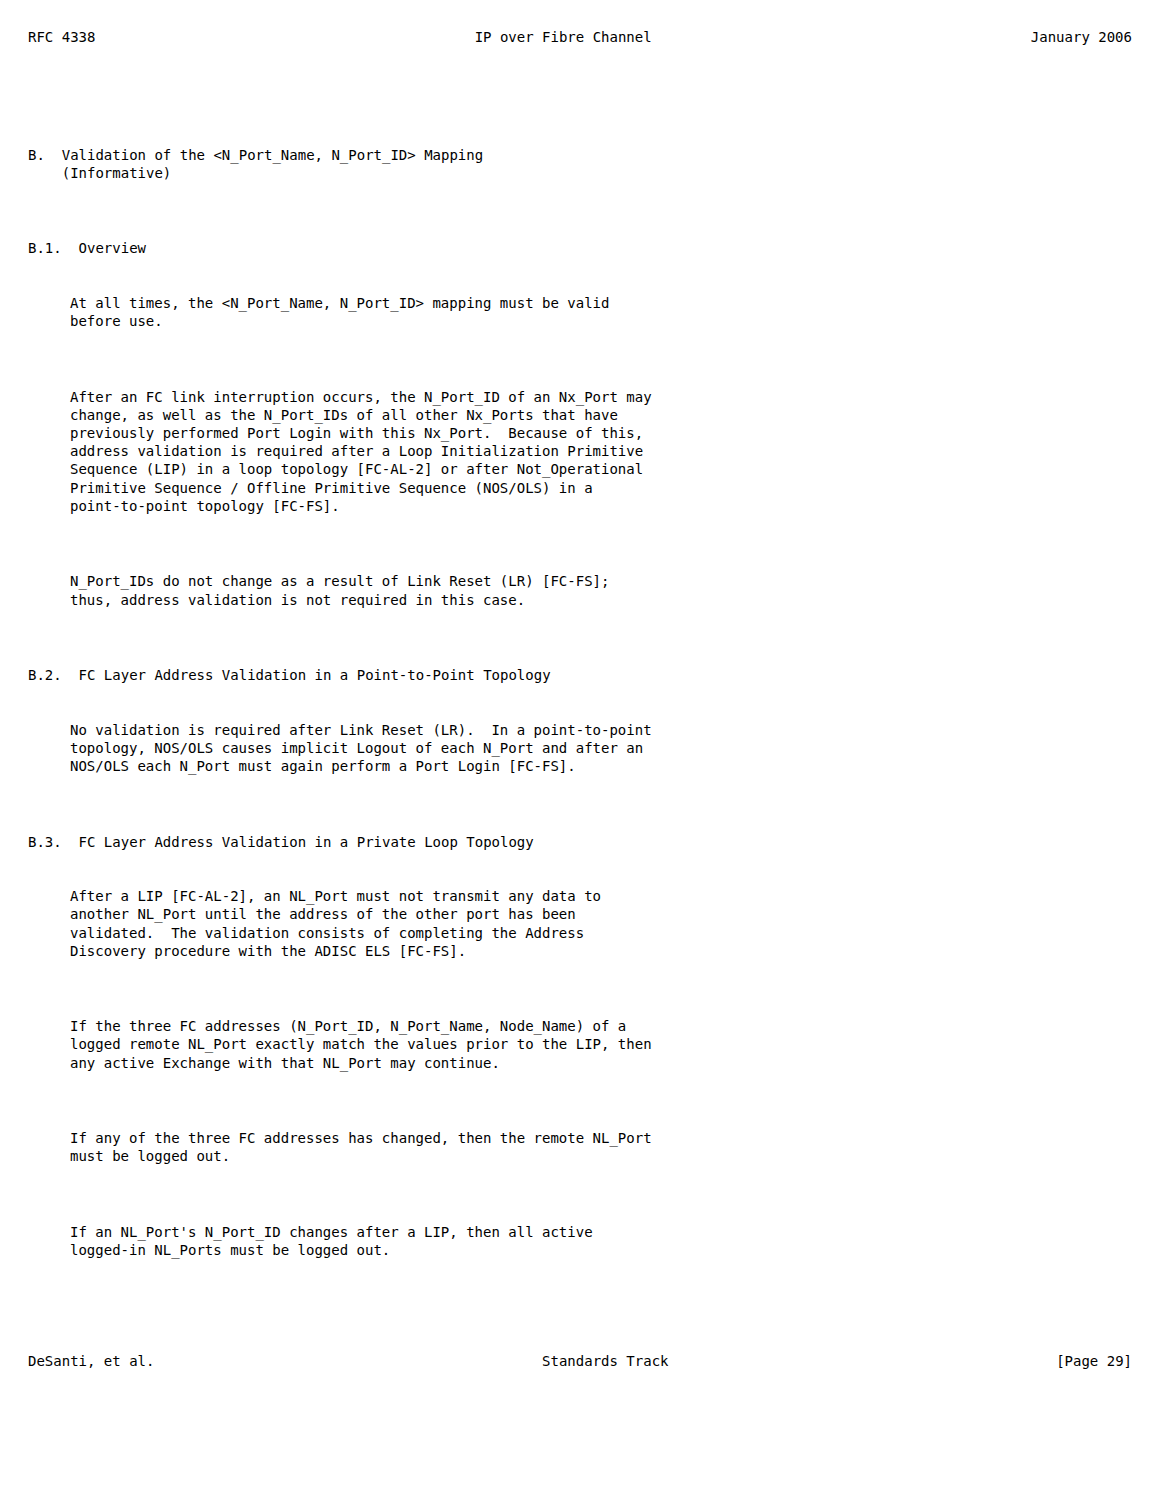RFC 4338 IP over Fibre Channel January 2006
B. Validation of the <N_Port_Name, N_Port_ID> Mapping (Informative)
B.1. Overview
At all times, the <N_Port_Name, N_Port_ID> mapping must be valid before use.
After an FC link interruption occurs, the N_Port_ID of an Nx_Port may change, as well as the N_Port_IDs of all other Nx_Ports that have previously performed Port Login with this Nx_Port. Because of this, address validation is required after a Loop Initialization Primitive Sequence (LIP) in a loop topology [FC-AL-2] or after Not_Operational Primitive Sequence / Offline Primitive Sequence (NOS/OLS) in a point-to-point topology [FC-FS].
N_Port_IDs do not change as a result of Link Reset (LR) [FC-FS]; thus, address validation is not required in this case.
B.2. FC Layer Address Validation in a Point-to-Point Topology
No validation is required after Link Reset (LR). In a point-to-point topology, NOS/OLS causes implicit Logout of each N_Port and after an NOS/OLS each N_Port must again perform a Port Login [FC-FS].
B.3. FC Layer Address Validation in a Private Loop Topology
After a LIP [FC-AL-2], an NL_Port must not transmit any data to another NL_Port until the address of the other port has been validated. The validation consists of completing the Address Discovery procedure with the ADISC ELS [FC-FS].
If the three FC addresses (N_Port_ID, N_Port_Name, Node_Name) of a logged remote NL_Port exactly match the values prior to the LIP, then any active Exchange with that NL_Port may continue.
If any of the three FC addresses has changed, then the remote NL_Port must be logged out.
If an NL_Port's N_Port_ID changes after a LIP, then all active logged-in NL_Ports must be logged out.
DeSanti, et al. Standards Track[Page 29]